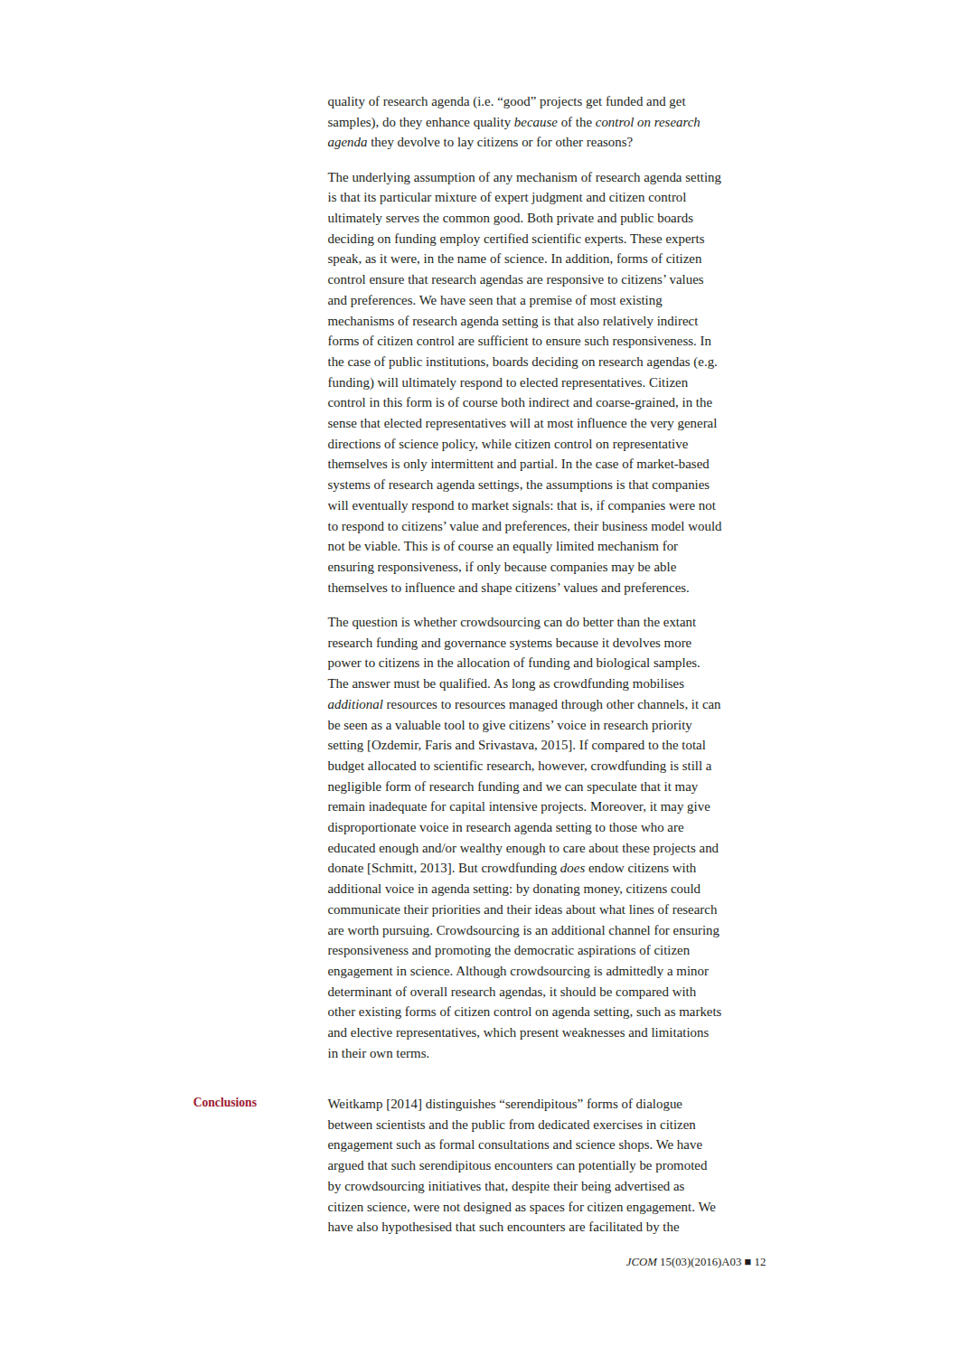quality of research agenda (i.e. “good” projects get funded and get samples), do they enhance quality because of the control on research agenda they devolve to lay citizens or for other reasons?
The underlying assumption of any mechanism of research agenda setting is that its particular mixture of expert judgment and citizen control ultimately serves the common good. Both private and public boards deciding on funding employ certified scientific experts. These experts speak, as it were, in the name of science. In addition, forms of citizen control ensure that research agendas are responsive to citizens’ values and preferences. We have seen that a premise of most existing mechanisms of research agenda setting is that also relatively indirect forms of citizen control are sufficient to ensure such responsiveness. In the case of public institutions, boards deciding on research agendas (e.g. funding) will ultimately respond to elected representatives. Citizen control in this form is of course both indirect and coarse-grained, in the sense that elected representatives will at most influence the very general directions of science policy, while citizen control on representative themselves is only intermittent and partial. In the case of market-based systems of research agenda settings, the assumptions is that companies will eventually respond to market signals: that is, if companies were not to respond to citizens’ value and preferences, their business model would not be viable. This is of course an equally limited mechanism for ensuring responsiveness, if only because companies may be able themselves to influence and shape citizens’ values and preferences.
The question is whether crowdsourcing can do better than the extant research funding and governance systems because it devolves more power to citizens in the allocation of funding and biological samples. The answer must be qualified. As long as crowdfunding mobilises additional resources to resources managed through other channels, it can be seen as a valuable tool to give citizens’ voice in research priority setting [Ozdemir, Faris and Srivastava, 2015]. If compared to the total budget allocated to scientific research, however, crowdfunding is still a negligible form of research funding and we can speculate that it may remain inadequate for capital intensive projects. Moreover, it may give disproportionate voice in research agenda setting to those who are educated enough and/or wealthy enough to care about these projects and donate [Schmitt, 2013]. But crowdfunding does endow citizens with additional voice in agenda setting: by donating money, citizens could communicate their priorities and their ideas about what lines of research are worth pursuing. Crowdsourcing is an additional channel for ensuring responsiveness and promoting the democratic aspirations of citizen engagement in science. Although crowdsourcing is admittedly a minor determinant of overall research agendas, it should be compared with other existing forms of citizen control on agenda setting, such as markets and elective representatives, which present weaknesses and limitations in their own terms.
Conclusions
Weitkamp [2014] distinguishes “serendipitous” forms of dialogue between scientists and the public from dedicated exercises in citizen engagement such as formal consultations and science shops. We have argued that such serendipitous encounters can potentially be promoted by crowdsourcing initiatives that, despite their being advertised as citizen science, were not designed as spaces for citizen engagement. We have also hypothesised that such encounters are facilitated by the
JCOM 15(03)(2016)A03 ■ 12